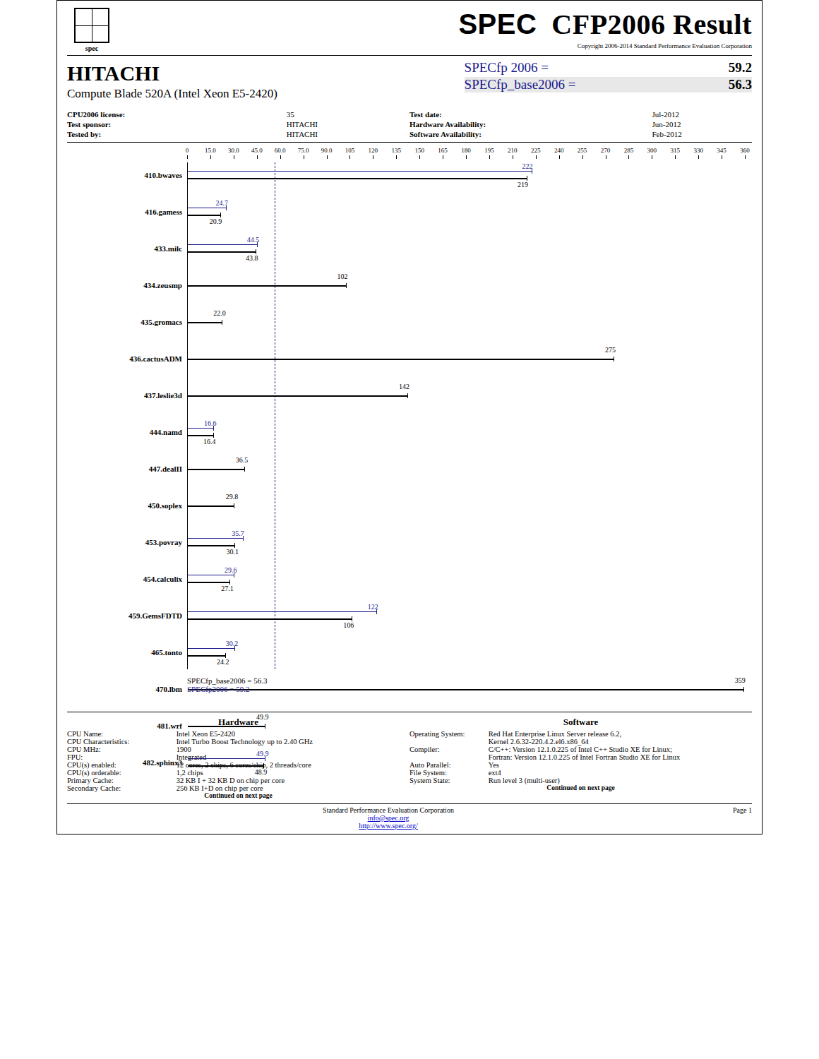spec
SPEC CFP2006 Result
Copyright 2006-2014 Standard Performance Evaluation Corporation
HITACHI
Compute Blade 520A (Intel Xeon E5-2420)
SPECfp 2006 =59.2
SPECfp_base2006 =56.3
| CPU2006 license: | 35 |
| Test sponsor: | HITACHI |
| Tested by: | HITACHI |
| Test date: | Jul-2012 |
| Hardware Availability: | Jun-2012 |
| Software Availability: | Feb-2012 |
0
15.0
30.0
45.0
60.0
75.0
90.0
105
120
135
150
165
180
195
210
225
240
255
270
285
300
315
330
345
360
410.bwaves
222
219
416.gamess
24.7
20.9
433.milc
44.5
43.8
434.zeusmp
102
435.gromacs
22.0
436.cactusADM
275
437.leslie3d
142
444.namd
16.6
16.4
447.dealII
36.5
450.soplex
29.8
453.povray
35.7
30.1
454.calculix
29.6
27.1
459.GemsFDTD
122
106
465.tonto
30.2
24.2
470.lbm
359
481.wrf
49.9
482.sphinx3
49.9
48.9
SPECfp_base2006 = 56.3
SPECfp2006 = 59.2
Hardware
| CPU Name: | Intel Xeon E5-2420 |
| CPU Characteristics: | Intel Turbo Boost Technology up to 2.40 GHz |
| CPU MHz: | 1900 |
| FPU: | Integrated |
| CPU(s) enabled: | 12 cores, 2 chips, 6 cores/chip, 2 threads/core |
| CPU(s) orderable: | 1,2 chips |
| Primary Cache: | 32 KB I + 32 KB D on chip per core |
| Secondary Cache: | 256 KB I+D on chip per core |
Continued on next page
Software
| Operating System: | Red Hat Enterprise Linux Server release 6.2, Kernel 2.6.32-220.4.2.el6.x86_64 |
| Compiler: | C/C++: Version 12.1.0.225 of Intel C++ Studio XE for Linux; Fortran: Version 12.1.0.225 of Intel Fortran Studio XE for Linux |
| Auto Parallel: | Yes |
| File System: | ext4 |
| System State: | Run level 3 (multi-user) |
Continued on next page
Standard Performance Evaluation Corporation
info@spec.org
http://www.spec.org/
Page 1